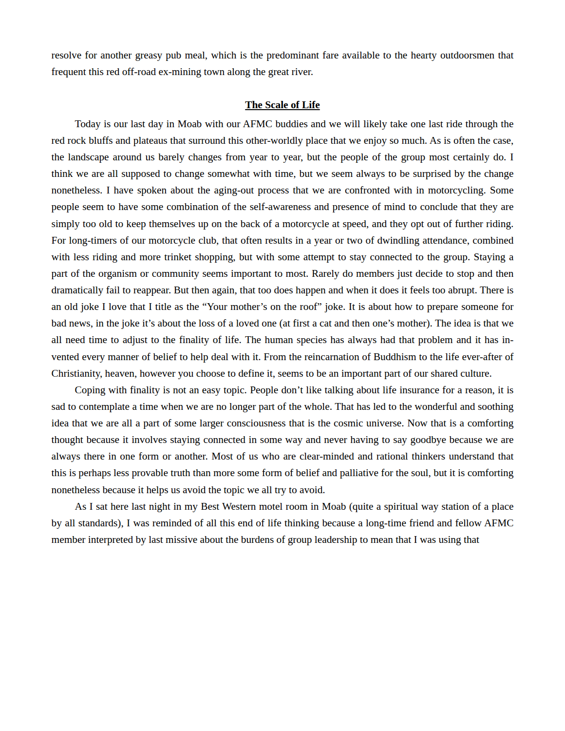resolve for another greasy pub meal, which is the predominant fare available to the hearty outdoorsmen that frequent this red off-road ex-mining town along the great river.
The Scale of Life
Today is our last day in Moab with our AFMC buddies and we will likely take one last ride through the red rock bluffs and plateaus that surround this other-worldly place that we enjoy so much. As is often the case, the landscape around us barely changes from year to year, but the people of the group most certainly do. I think we are all supposed to change somewhat with time, but we seem always to be surprised by the change nonetheless. I have spoken about the aging-out process that we are confronted with in motorcycling. Some people seem to have some combination of the self-awareness and presence of mind to conclude that they are simply too old to keep themselves up on the back of a motorcycle at speed, and they opt out of further riding. For long-timers of our motorcycle club, that often results in a year or two of dwindling attendance, combined with less riding and more trinket shopping, but with some attempt to stay connected to the group. Staying a part of the organism or community seems important to most. Rarely do members just decide to stop and then dramatically fail to reappear. But then again, that too does happen and when it does it feels too abrupt. There is an old joke I love that I title as the “Your mother’s on the roof” joke. It is about how to prepare someone for bad news, in the joke it’s about the loss of a loved one (at first a cat and then one’s mother). The idea is that we all need time to adjust to the finality of life. The human species has always had that problem and it has invented every manner of belief to help deal with it. From the reincarnation of Buddhism to the life ever-after of Christianity, heaven, however you choose to define it, seems to be an important part of our shared culture.
Coping with finality is not an easy topic. People don’t like talking about life insurance for a reason, it is sad to contemplate a time when we are no longer part of the whole. That has led to the wonderful and soothing idea that we are all a part of some larger consciousness that is the cosmic universe. Now that is a comforting thought because it involves staying connected in some way and never having to say goodbye because we are always there in one form or another. Most of us who are clear-minded and rational thinkers understand that this is perhaps less provable truth than more some form of belief and palliative for the soul, but it is comforting nonetheless because it helps us avoid the topic we all try to avoid.
As I sat here last night in my Best Western motel room in Moab (quite a spiritual way station of a place by all standards), I was reminded of all this end of life thinking because a long-time friend and fellow AFMC member interpreted by last missive about the burdens of group leadership to mean that I was using that